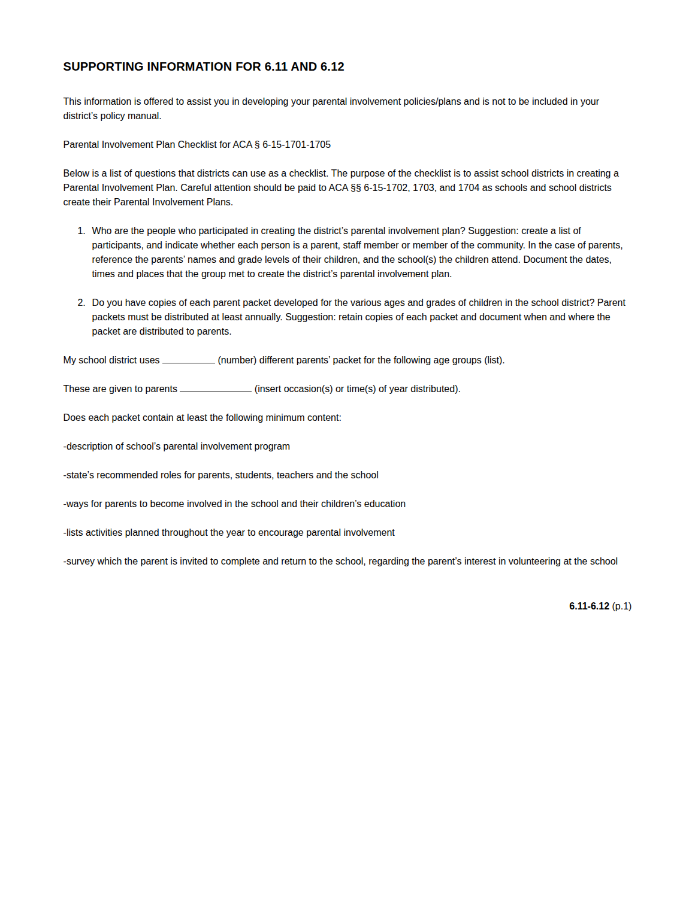SUPPORTING INFORMATION FOR 6.11 AND 6.12
This information is offered to assist you in developing your parental involvement policies/plans and is not to be included in your district’s policy manual.
Parental Involvement Plan Checklist for ACA § 6-15-1701-1705
Below is a list of questions that districts can use as a checklist. The purpose of the checklist is to assist school districts in creating a Parental Involvement Plan. Careful attention should be paid to ACA §§ 6-15-1702, 1703, and 1704 as schools and school districts create their Parental Involvement Plans.
Who are the people who participated in creating the district’s parental involvement plan? Suggestion: create a list of participants, and indicate whether each person is a parent, staff member or member of the community. In the case of parents, reference the parents’ names and grade levels of their children, and the school(s) the children attend. Document the dates, times and places that the group met to create the district’s parental involvement plan.
Do you have copies of each parent packet developed for the various ages and grades of children in the school district? Parent packets must be distributed at least annually. Suggestion: retain copies of each packet and document when and where the packet are distributed to parents.
My school district uses (number) different parents’ packet for the following age groups (list).
These are given to parents (insert occasion(s) or time(s) of year distributed).
Does each packet contain at least the following minimum content:
-description of school’s parental involvement program
-state’s recommended roles for parents, students, teachers and the school
-ways for parents to become involved in the school and their children’s education
-lists activities planned throughout the year to encourage parental involvement
-survey which the parent is invited to complete and return to the school, regarding the parent’s interest in volunteering at the school
6.11-6.12 (p.1)